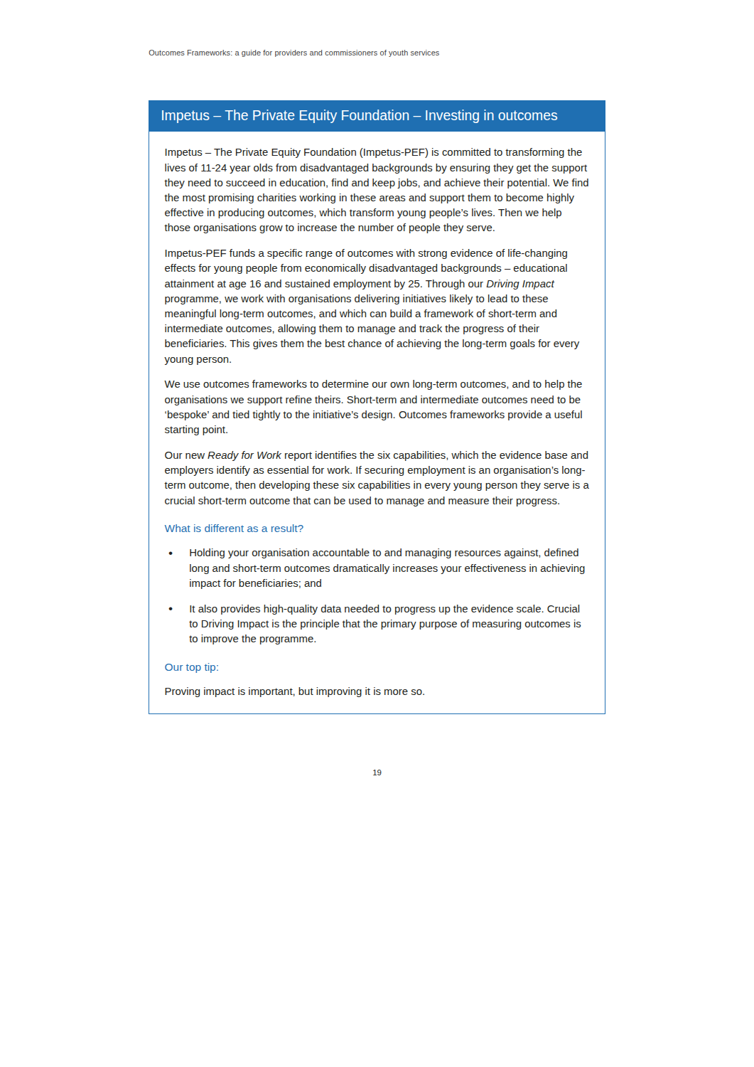Outcomes Frameworks: a guide for providers and commissioners of youth services
Impetus – The Private Equity Foundation – Investing in outcomes
Impetus – The Private Equity Foundation (Impetus-PEF) is committed to transforming the lives of 11-24 year olds from disadvantaged backgrounds by ensuring they get the support they need to succeed in education, find and keep jobs, and achieve their potential. We find the most promising charities working in these areas and support them to become highly effective in producing outcomes, which transform young people’s lives. Then we help those organisations grow to increase the number of people they serve.
Impetus-PEF funds a specific range of outcomes with strong evidence of life-changing effects for young people from economically disadvantaged backgrounds – educational attainment at age 16 and sustained employment by 25. Through our Driving Impact programme, we work with organisations delivering initiatives likely to lead to these meaningful long-term outcomes, and which can build a framework of short-term and intermediate outcomes, allowing them to manage and track the progress of their beneficiaries. This gives them the best chance of achieving the long-term goals for every young person.
We use outcomes frameworks to determine our own long-term outcomes, and to help the organisations we support refine theirs. Short-term and intermediate outcomes need to be ‘bespoke’ and tied tightly to the initiative’s design. Outcomes frameworks provide a useful starting point.
Our new Ready for Work report identifies the six capabilities, which the evidence base and employers identify as essential for work. If securing employment is an organisation’s long-term outcome, then developing these six capabilities in every young person they serve is a crucial short-term outcome that can be used to manage and measure their progress.
What is different as a result?
Holding your organisation accountable to and managing resources against, defined long and short-term outcomes dramatically increases your effectiveness in achieving impact for beneficiaries; and
It also provides high-quality data needed to progress up the evidence scale. Crucial to Driving Impact is the principle that the primary purpose of measuring outcomes is to improve the programme.
Our top tip:
Proving impact is important, but improving it is more so.
19